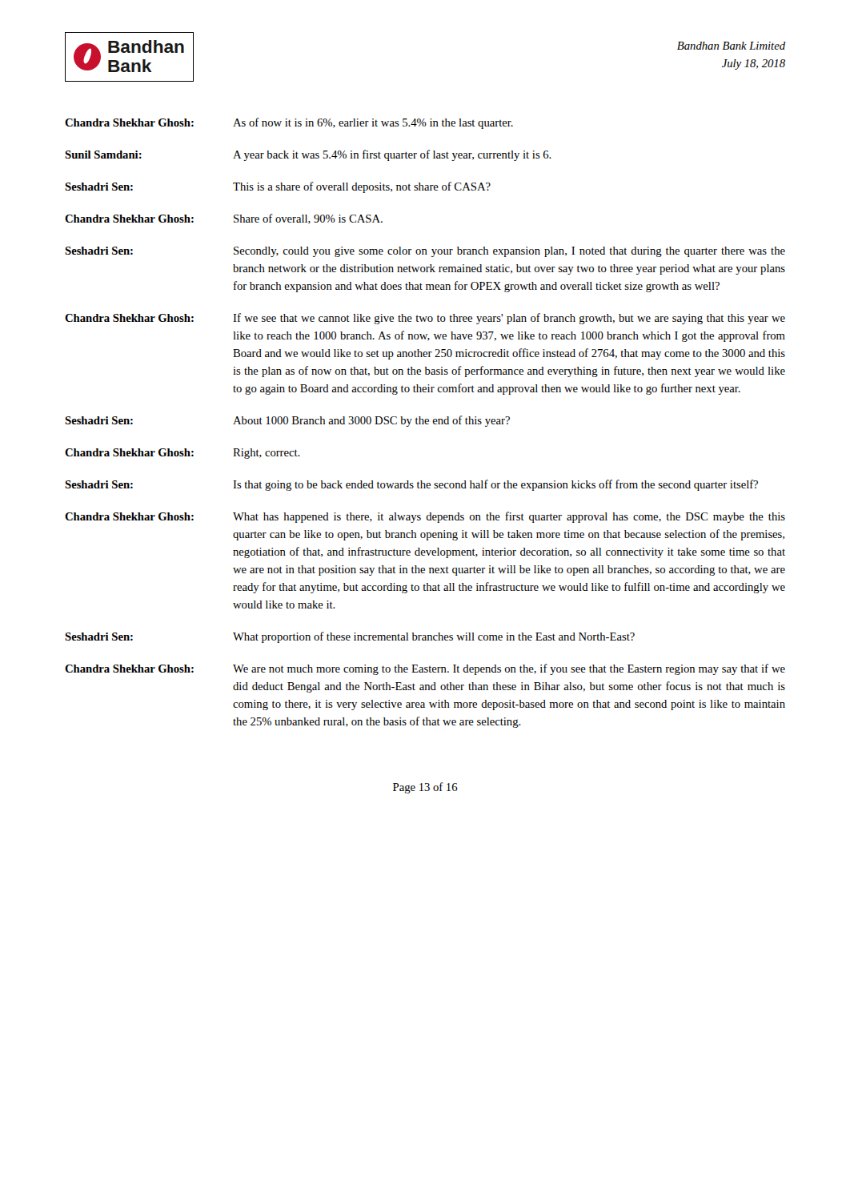Bandhan Bank
Bandhan Bank Limited
July 18, 2018
Chandra Shekhar Ghosh:
As of now it is in 6%, earlier it was 5.4% in the last quarter.
Sunil Samdani:
A year back it was 5.4% in first quarter of last year, currently it is 6.
Seshadri Sen:
This is a share of overall deposits, not share of CASA?
Chandra Shekhar Ghosh:
Share of overall, 90% is CASA.
Seshadri Sen:
Secondly, could you give some color on your branch expansion plan, I noted that during the quarter there was the branch network or the distribution network remained static, but over say two to three year period what are your plans for branch expansion and what does that mean for OPEX growth and overall ticket size growth as well?
Chandra Shekhar Ghosh:
If we see that we cannot like give the two to three years' plan of branch growth, but we are saying that this year we like to reach the 1000 branch. As of now, we have 937, we like to reach 1000 branch which I got the approval from Board and we would like to set up another 250 microcredit office instead of 2764, that may come to the 3000 and this is the plan as of now on that, but on the basis of performance and everything in future, then next year we would like to go again to Board and according to their comfort and approval then we would like to go further next year.
Seshadri Sen:
About 1000 Branch and 3000 DSC by the end of this year?
Chandra Shekhar Ghosh:
Right, correct.
Seshadri Sen:
Is that going to be back ended towards the second half or the expansion kicks off from the second quarter itself?
Chandra Shekhar Ghosh:
What has happened is there, it always depends on the first quarter approval has come, the DSC maybe the this quarter can be like to open, but branch opening it will be taken more time on that because selection of the premises, negotiation of that, and infrastructure development, interior decoration, so all connectivity it take some time so that we are not in that position say that in the next quarter it will be like to open all branches, so according to that, we are ready for that anytime, but according to that all the infrastructure we would like to fulfill on-time and accordingly we would like to make it.
Seshadri Sen:
What proportion of these incremental branches will come in the East and North-East?
Chandra Shekhar Ghosh:
We are not much more coming to the Eastern. It depends on the, if you see that the Eastern region may say that if we did deduct Bengal and the North-East and other than these in Bihar also, but some other focus is not that much is coming to there, it is very selective area with more deposit-based more on that and second point is like to maintain the 25% unbanked rural, on the basis of that we are selecting.
Page 13 of 16